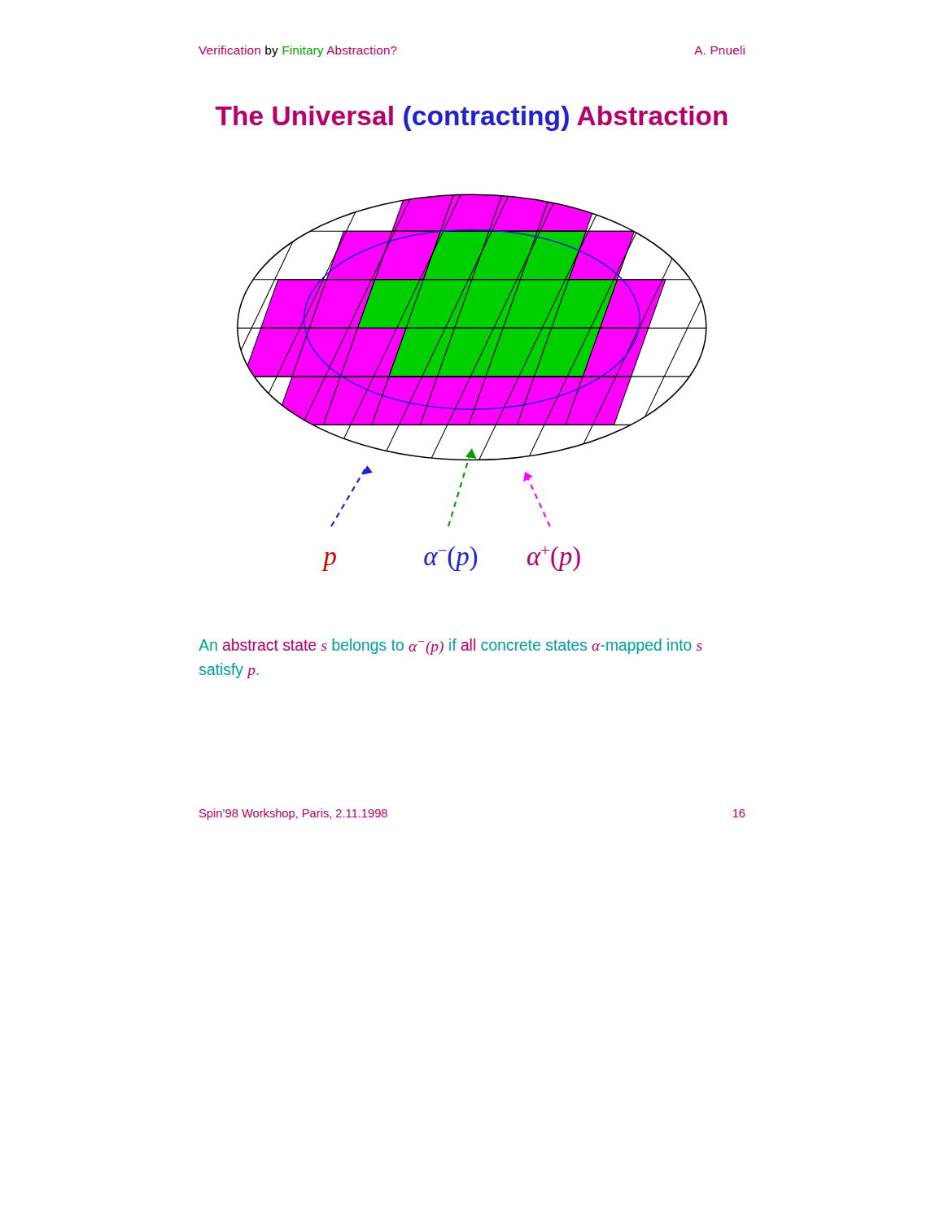Verification by Finitary Abstraction?
A. Pnueli
The Universal (contracting) Abstraction
Re-draw magenta tiles that are only partially inside, so the green only shows where fully contained: mask green by inner ellipse p α−(p) α+(p)
An abstract state s belongs to α−(p) if all concrete states α-mapped into s satisfy p.
Spin’98 Workshop, Paris, 2.11.1998
16